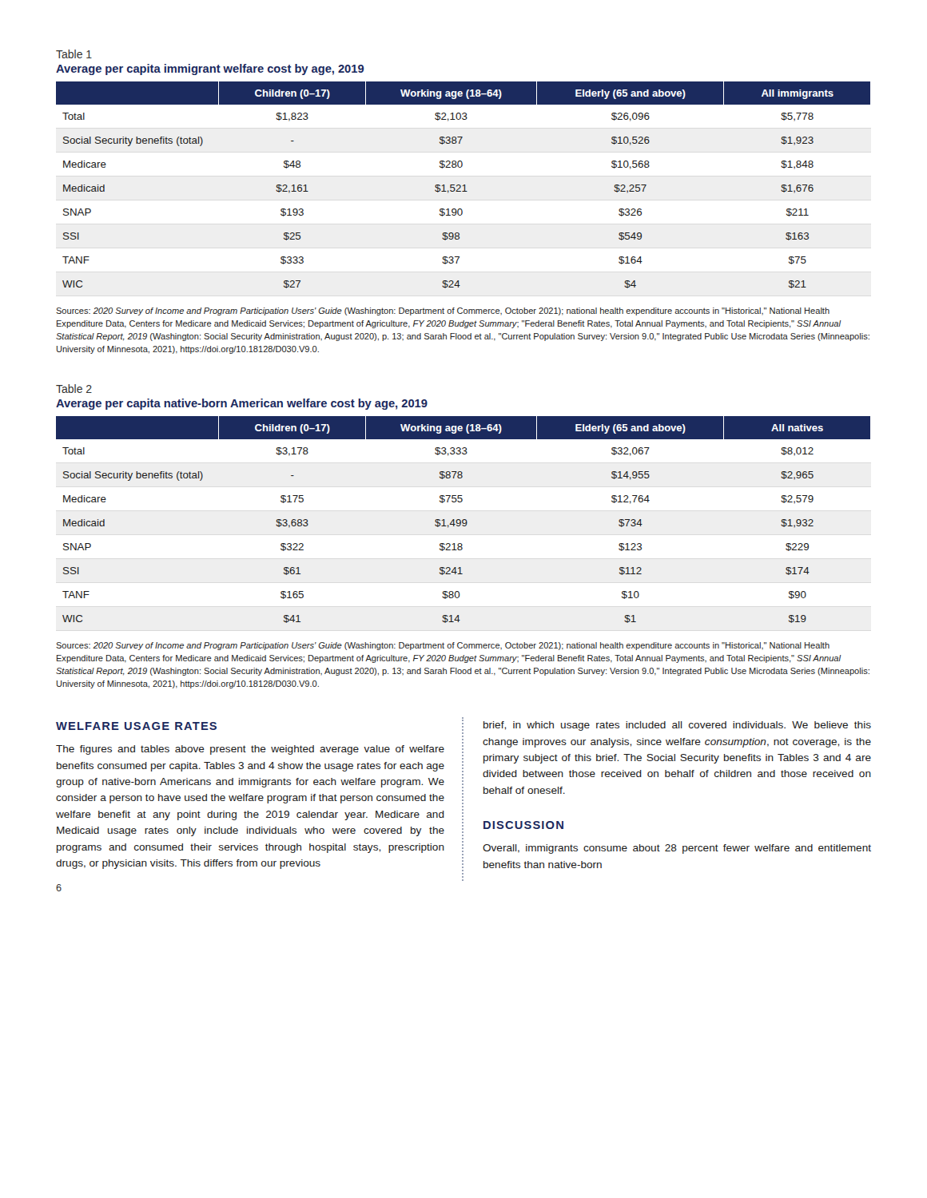Table 1
Average per capita immigrant welfare cost by age, 2019
| | Children (0–17) | Working age (18–64) | Elderly (65 and above) | All immigrants |
| --- | --- | --- | --- | --- |
| Total | $1,823 | $2,103 | $26,096 | $5,778 |
| Social Security benefits (total) | - | $387 | $10,526 | $1,923 |
| Medicare | $48 | $280 | $10,568 | $1,848 |
| Medicaid | $2,161 | $1,521 | $2,257 | $1,676 |
| SNAP | $193 | $190 | $326 | $211 |
| SSI | $25 | $98 | $549 | $163 |
| TANF | $333 | $37 | $164 | $75 |
| WIC | $27 | $24 | $4 | $21 |
Sources: 2020 Survey of Income and Program Participation Users' Guide (Washington: Department of Commerce, October 2021); national health expenditure accounts in "Historical," National Health Expenditure Data, Centers for Medicare and Medicaid Services; Department of Agriculture, FY 2020 Budget Summary; "Federal Benefit Rates, Total Annual Payments, and Total Recipients," SSI Annual Statistical Report, 2019 (Washington: Social Security Administration, August 2020), p. 13; and Sarah Flood et al., "Current Population Survey: Version 9.0," Integrated Public Use Microdata Series (Minneapolis: University of Minnesota, 2021), https://doi.org/10.18128/D030.V9.0.
Table 2
Average per capita native-born American welfare cost by age, 2019
| | Children (0–17) | Working age (18–64) | Elderly (65 and above) | All natives |
| --- | --- | --- | --- | --- |
| Total | $3,178 | $3,333 | $32,067 | $8,012 |
| Social Security benefits (total) | - | $878 | $14,955 | $2,965 |
| Medicare | $175 | $755 | $12,764 | $2,579 |
| Medicaid | $3,683 | $1,499 | $734 | $1,932 |
| SNAP | $322 | $218 | $123 | $229 |
| SSI | $61 | $241 | $112 | $174 |
| TANF | $165 | $80 | $10 | $90 |
| WIC | $41 | $14 | $1 | $19 |
Sources: 2020 Survey of Income and Program Participation Users' Guide (Washington: Department of Commerce, October 2021); national health expenditure accounts in "Historical," National Health Expenditure Data, Centers for Medicare and Medicaid Services; Department of Agriculture, FY 2020 Budget Summary; "Federal Benefit Rates, Total Annual Payments, and Total Recipients," SSI Annual Statistical Report, 2019 (Washington: Social Security Administration, August 2020), p. 13; and Sarah Flood et al., "Current Population Survey: Version 9.0," Integrated Public Use Microdata Series (Minneapolis: University of Minnesota, 2021), https://doi.org/10.18128/D030.V9.0.
WELFARE USAGE RATES
The figures and tables above present the weighted average value of welfare benefits consumed per capita. Tables 3 and 4 show the usage rates for each age group of native-born Americans and immigrants for each welfare program. We consider a person to have used the welfare program if that person consumed the welfare benefit at any point during the 2019 calendar year. Medicare and Medicaid usage rates only include individuals who were covered by the programs and consumed their services through hospital stays, prescription drugs, or physician visits. This differs from our previous
brief, in which usage rates included all covered individuals. We believe this change improves our analysis, since welfare consumption, not coverage, is the primary subject of this brief. The Social Security benefits in Tables 3 and 4 are divided between those received on behalf of children and those received on behalf of oneself.
DISCUSSION
Overall, immigrants consume about 28 percent fewer welfare and entitlement benefits than native-born
6